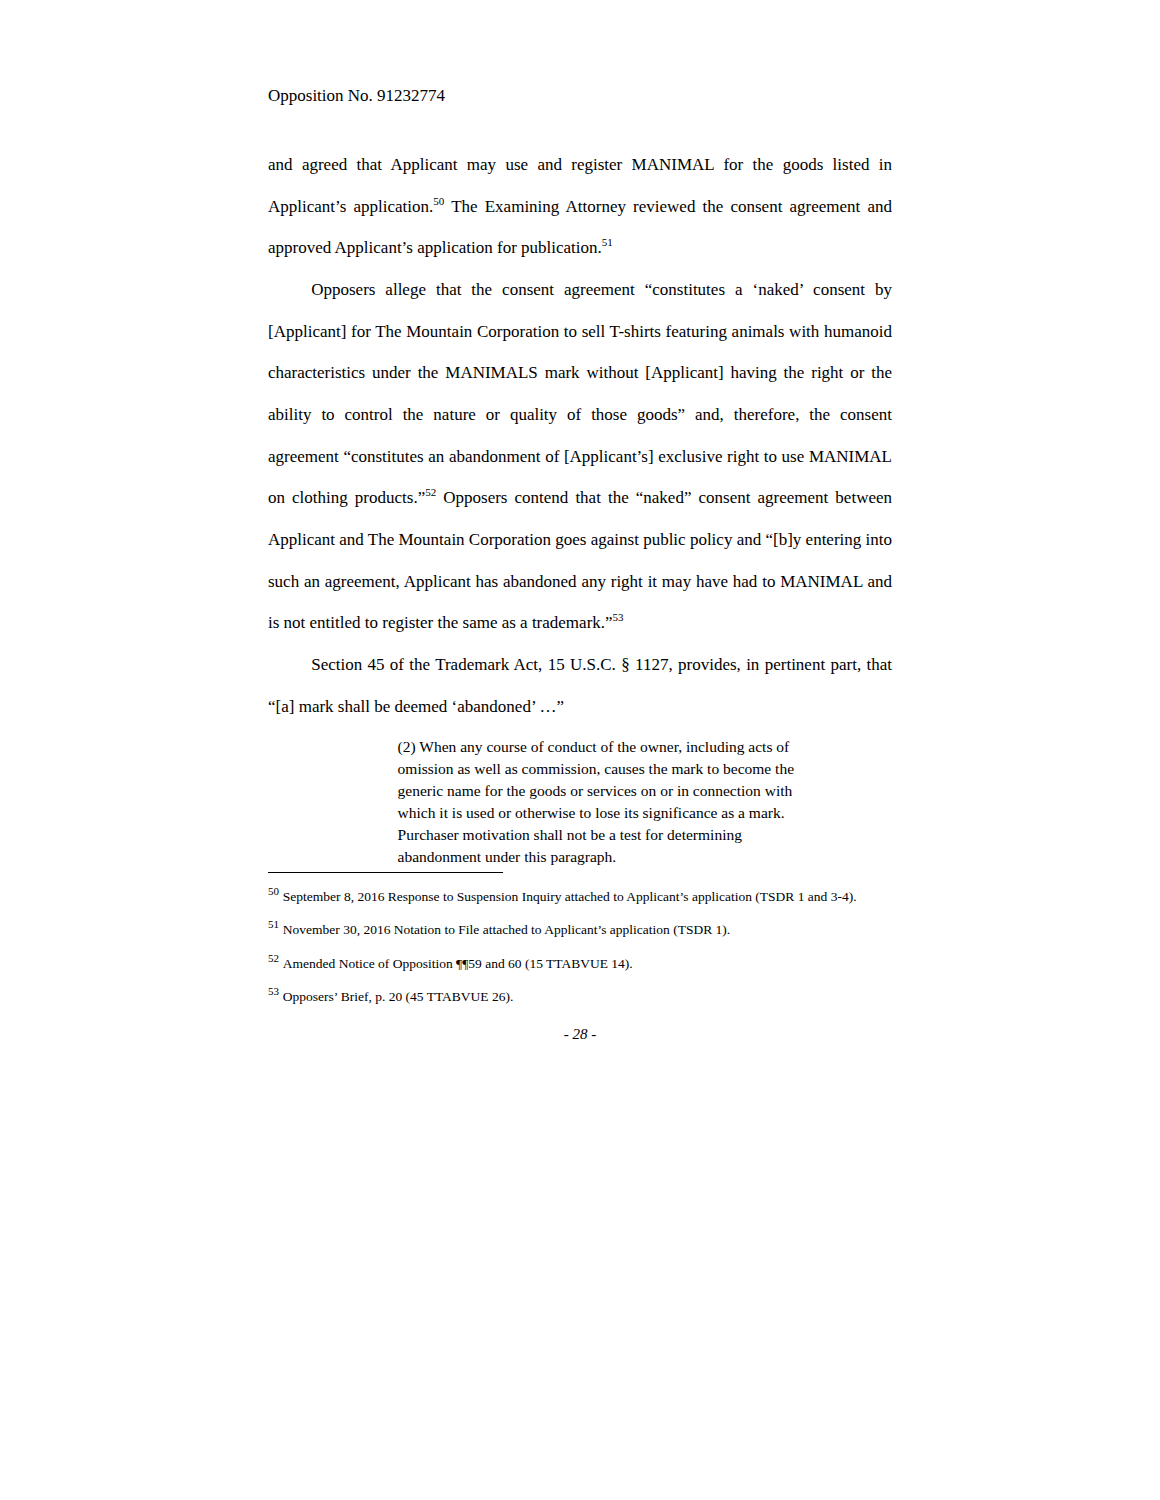Opposition No. 91232774
and agreed that Applicant may use and register MANIMAL for the goods listed in Applicant’s application.50 The Examining Attorney reviewed the consent agreement and approved Applicant’s application for publication.51
Opposers allege that the consent agreement “constitutes a ‘naked’ consent by [Applicant] for The Mountain Corporation to sell T-shirts featuring animals with humanoid characteristics under the MANIMALS mark without [Applicant] having the right or the ability to control the nature or quality of those goods” and, therefore, the consent agreement “constitutes an abandonment of [Applicant’s] exclusive right to use MANIMAL on clothing products.”52 Opposers contend that the “naked” consent agreement between Applicant and The Mountain Corporation goes against public policy and “[b]y entering into such an agreement, Applicant has abandoned any right it may have had to MANIMAL and is not entitled to register the same as a trademark.”53
Section 45 of the Trademark Act, 15 U.S.C. § 1127, provides, in pertinent part, that “[a] mark shall be deemed ‘abandoned’ …”
(2) When any course of conduct of the owner, including acts of omission as well as commission, causes the mark to become the generic name for the goods or services on or in connection with which it is used or otherwise to lose its significance as a mark. Purchaser motivation shall not be a test for determining abandonment under this paragraph.
50 September 8, 2016 Response to Suspension Inquiry attached to Applicant’s application (TSDR 1 and 3-4).
51 November 30, 2016 Notation to File attached to Applicant’s application (TSDR 1).
52 Amended Notice of Opposition ¶¶59 and 60 (15 TTABVUE 14).
53 Opposers’ Brief, p. 20 (45 TTABVUE 26).
- 28 -